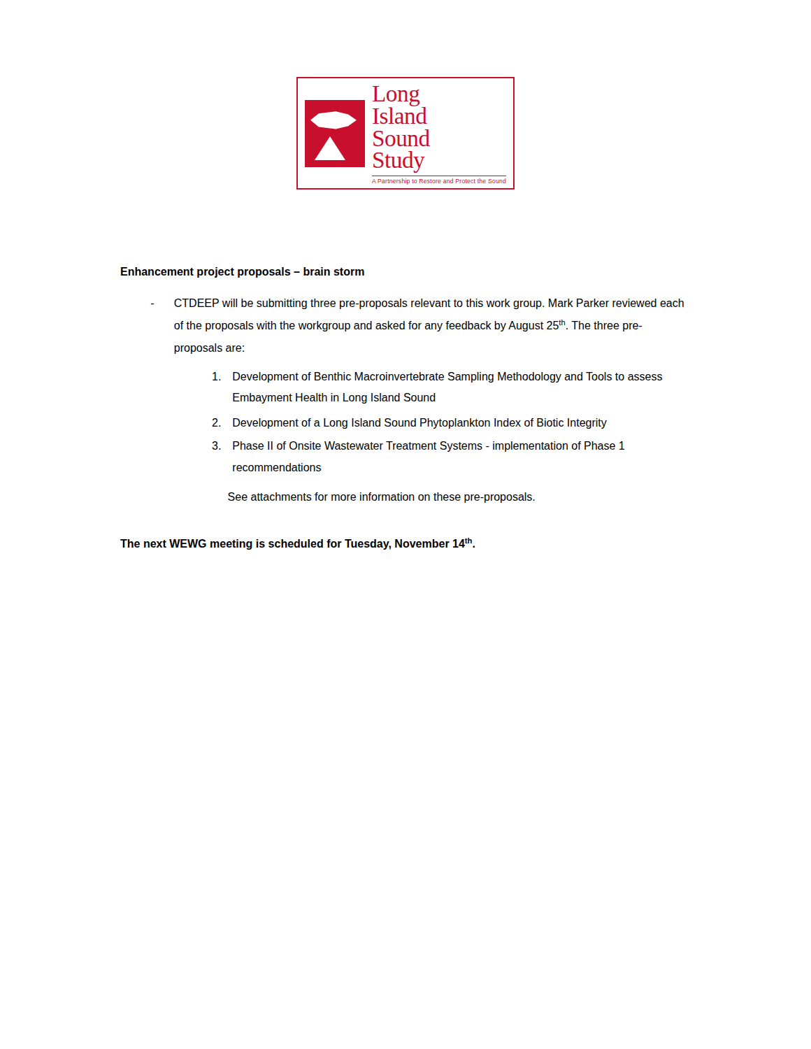Long Island Sound Study A Partnership to Restore and Protect the Sound
Enhancement project proposals – brain storm
CTDEEP will be submitting three pre-proposals relevant to this work group. Mark Parker reviewed each of the proposals with the workgroup and asked for any feedback by August 25th. The three pre-proposals are:
Development of Benthic Macroinvertebrate Sampling Methodology and Tools to assess Embayment Health in Long Island Sound
Development of a Long Island Sound Phytoplankton Index of Biotic Integrity
Phase II of Onsite Wastewater Treatment Systems - implementation of Phase 1 recommendations
See attachments for more information on these pre-proposals.
The next WEWG meeting is scheduled for Tuesday, November 14th.